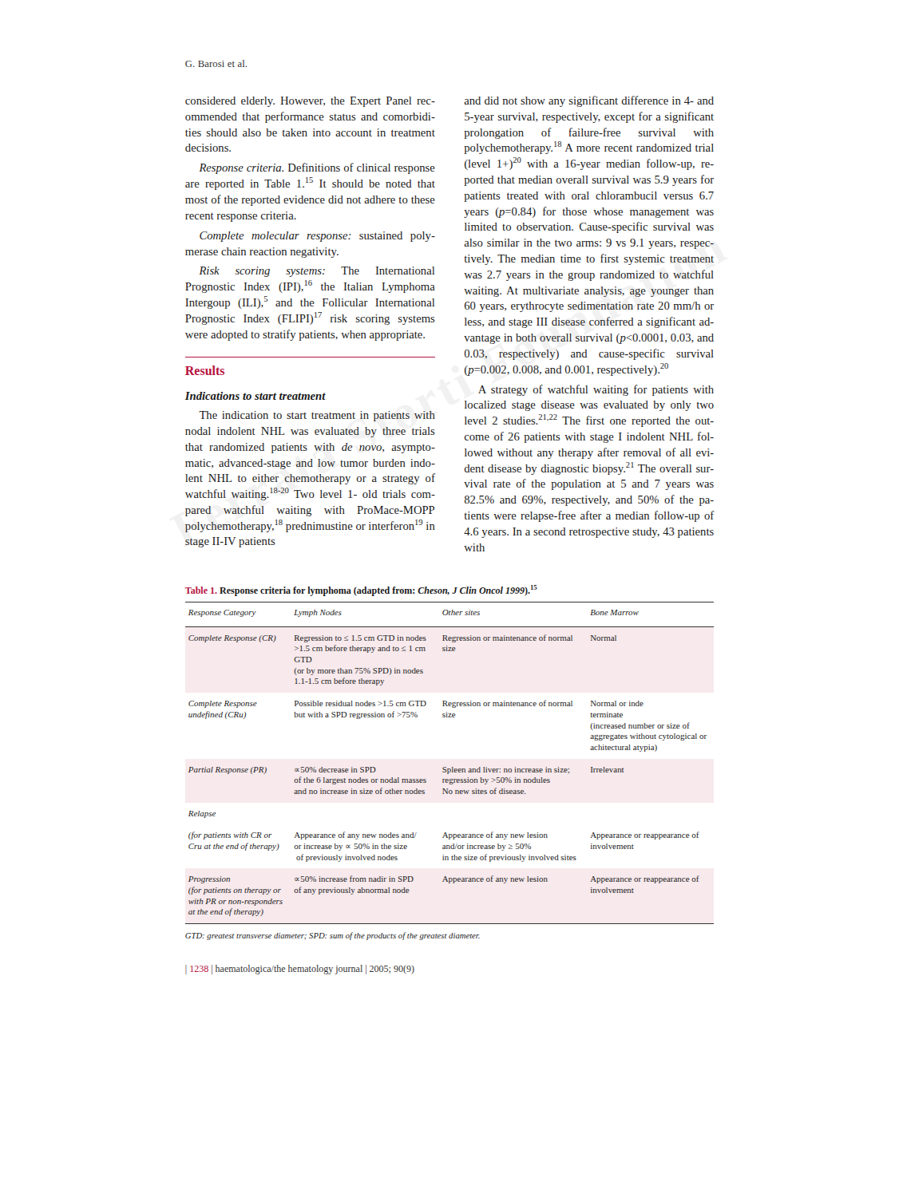Ferrata Storti Foundation
G. Barosi et al.
considered elderly. However, the Expert Panel recommended that performance status and comorbidities should also be taken into account in treatment decisions.
Response criteria. Definitions of clinical response are reported in Table 1.15 It should be noted that most of the reported evidence did not adhere to these recent response criteria.
Complete molecular response: sustained polymerase chain reaction negativity.
Risk scoring systems: The International Prognostic Index (IPI),16 the Italian Lymphoma Intergoup (ILI),5 and the Follicular International Prognostic Index (FLIPI)17 risk scoring systems were adopted to stratify patients, when appropriate.
Results
Indications to start treatment
The indication to start treatment in patients with nodal indolent NHL was evaluated by three trials that randomized patients with de novo, asymptomatic, advanced-stage and low tumor burden indolent NHL to either chemotherapy or a strategy of watchful waiting.18-20 Two level 1- old trials compared watchful waiting with ProMace-MOPP polychemotherapy,18 prednimustine or interferon19 in stage II-IV patients
and did not show any significant difference in 4- and 5-year survival, respectively, except for a significant prolongation of failure-free survival with polychemotherapy.18 A more recent randomized trial (level 1+)20 with a 16-year median follow-up, reported that median overall survival was 5.9 years for patients treated with oral chlorambucil versus 6.7 years (p=0.84) for those whose management was limited to observation. Cause-specific survival was also similar in the two arms: 9 vs 9.1 years, respectively. The median time to first systemic treatment was 2.7 years in the group randomized to watchful waiting. At multivariate analysis, age younger than 60 years, erythrocyte sedimentation rate 20 mm/h or less, and stage III disease conferred a significant advantage in both overall survival (p<0.0001, 0.03, and 0.03, respectively) and cause-specific survival (p=0.002, 0.008, and 0.001, respectively).20
A strategy of watchful waiting for patients with localized stage disease was evaluated by only two level 2 studies.21,22 The first one reported the outcome of 26 patients with stage I indolent NHL followed without any therapy after removal of all evident disease by diagnostic biopsy.21 The overall survival rate of the population at 5 and 7 years was 82.5% and 69%, respectively, and 50% of the patients were relapse-free after a median follow-up of 4.6 years. In a second retrospective study, 43 patients with
Table 1. Response criteria for lymphoma (adapted from: Cheson, J Clin Oncol 1999).15
| Response Category | Lymph Nodes | Other sites | Bone Marrow |
| --- | --- | --- | --- |
| Complete Response (CR) | Regression to ≤ 1.5 cm GTD in nodes >1.5 cm before therapy and to ≤ 1 cm GTD (or by more than 75% SPD) in nodes 1.1-1.5 cm before therapy | Regression or maintenance of normal size | Normal |
| Complete Response undefined (CRu) | Possible residual nodes >1.5 cm GTD but with a SPD regression of >75% | Regression or maintenance of normal size | Normal or inde terminate (increased number or size of aggregates without cytological or achitectural atypia) |
| Partial Response (PR) | ∝50% decrease in SPD of the 6 largest nodes or nodal masses and no increase in size of other nodes | Spleen and liver: no increase in size; regression by >50% in nodules No new sites of disease. | Irrelevant |
| Relapse | | | |
| (for patients with CR or Cru at the end of therapy) | Appearance of any new nodes and/ or increase by ∝ 50% in the size of previously involved nodes | Appearance of any new lesion and/or increase by ≥ 50% in the size of previously involved sites | Appearance or reappearance of involvement |
| Progression (for patients on therapy or with PR or non-responders at the end of therapy) | ∝50% increase from nadir in SPD of any previously abnormal node | Appearance of any new lesion | Appearance or reappearance of involvement |
GTD: greatest transverse diameter; SPD: sum of the products of the greatest diameter.
| 1238 | haematologica/the hematology journal | 2005; 90(9)